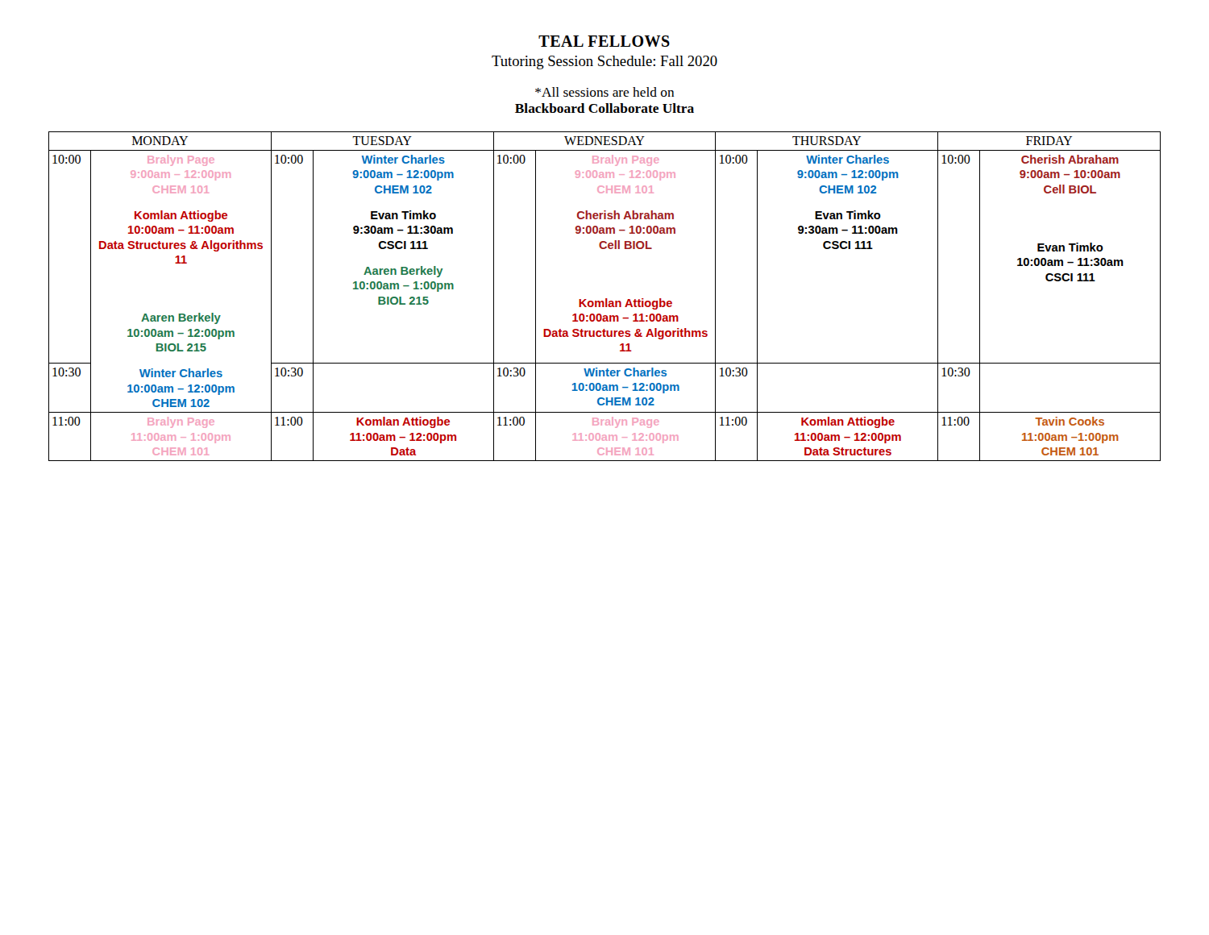TEAL FELLOWS
Tutoring Session Schedule: Fall 2020
*All sessions are held on
Blackboard Collaborate Ultra
| MONDAY | TUESDAY | WEDNESDAY | THURSDAY | FRIDAY |
| --- | --- | --- | --- | --- |
| 10:00 | Bralyn Page 9:00am – 12:00pm CHEM 101 Komlan Attiogbe 10:00am – 11:00am Data Structures & Algorithms 11 Aaren Berkely 10:00am – 12:00pm BIOL 215 Winter Charles 10:00am – 12:00pm CHEM 102 | 10:00 | Winter Charles 9:00am – 12:00pm CHEM 102 Evan Timko 9:30am – 11:30am CSCI 111 Aaren Berkely 10:00am – 1:00pm BIOL 215 | 10:00 | Bralyn Page 9:00am – 12:00pm CHEM 101 Cherish Abraham 9:00am – 10:00am Cell BIOL Komlan Attiogbe 10:00am – 11:00am Data Structures & Algorithms 11 | 10:00 | Winter Charles 9:00am – 12:00pm CHEM 102 Evan Timko 9:30am – 11:00am CSCI 111 | 10:00 | Cherish Abraham 9:00am – 10:00am Cell BIOL Evan Timko 10:00am – 11:30am CSCI 111 |
| 10:30 | 10:30 | | 10:30 | Winter Charles 10:00am – 12:00pm CHEM 102 | 10:30 | | 10:30 | |
| 11:00 | Bralyn Page 11:00am – 1:00pm CHEM 101 | 11:00 | Komlan Attiogbe 11:00am – 12:00pm Data | 11:00 | Bralyn Page 11:00am – 12:00pm CHEM 101 | 11:00 | Komlan Attiogbe 11:00am – 12:00pm Data Structures | 11:00 | Tavin Cooks 11:00am –1:00pm CHEM 101 |